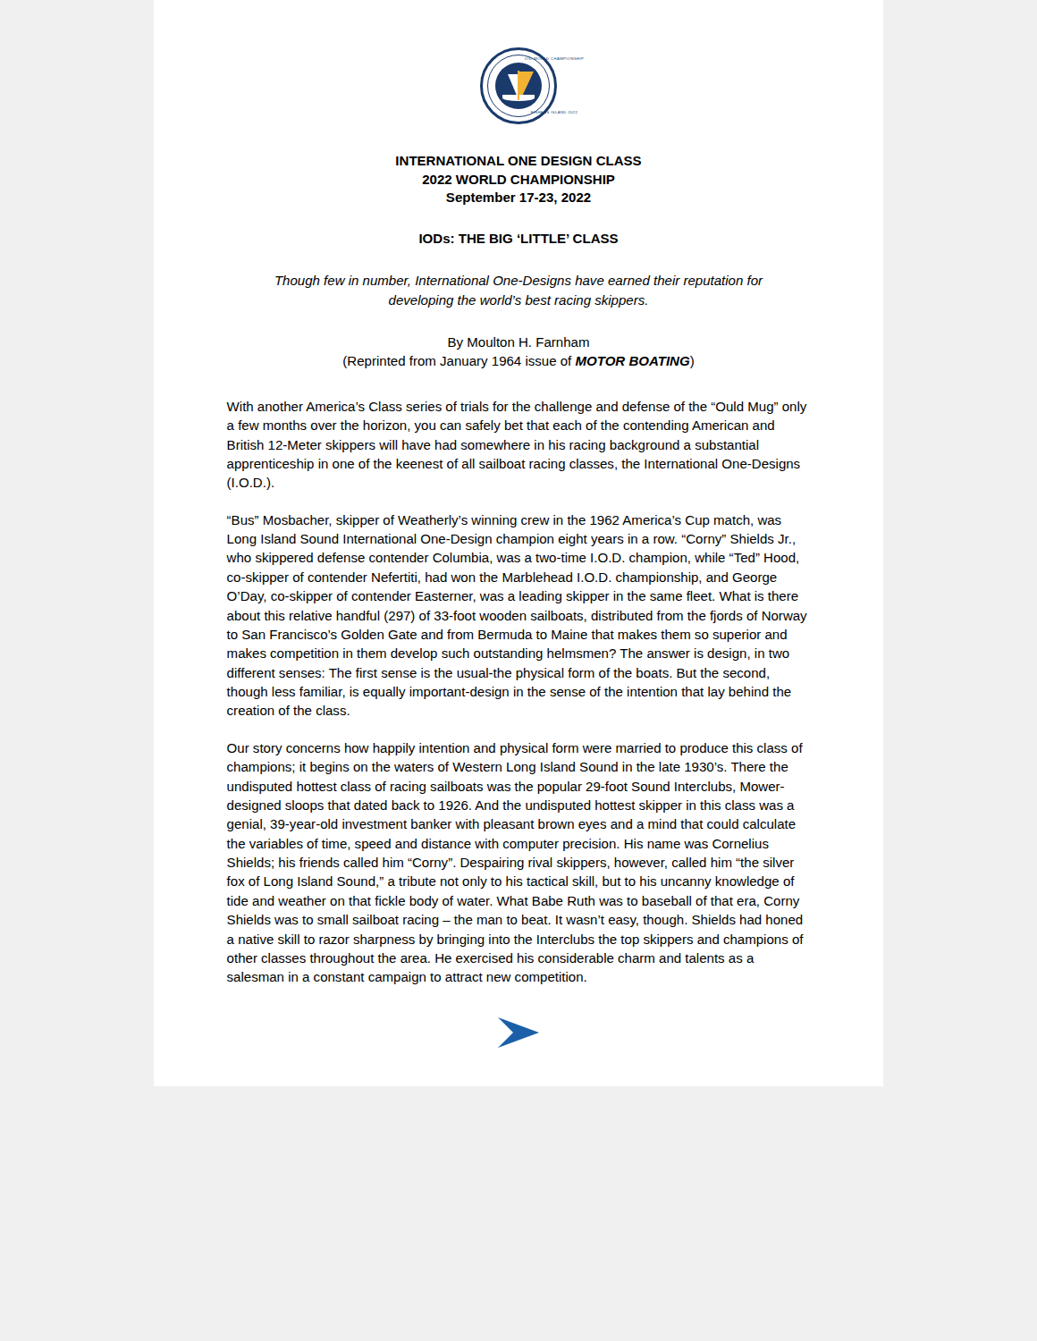IOD World Championship Fishers Island 2022
INTERNATIONAL ONE DESIGN CLASS
2022 WORLD CHAMPIONSHIP
September 17-23, 2022
IODs: THE BIG ‘LITTLE’ CLASS
Though few in number, International One-Designs have earned their reputation for
developing the world’s best racing skippers.
By Moulton H. Farnham
(Reprinted from January 1964 issue of MOTOR BOATING)
With another America’s Class series of trials for the challenge and defense of the “Ould Mug” only a few months over the horizon, you can safely bet that each of the contending American and British 12-Meter skippers will have had somewhere in his racing background a substantial apprenticeship in one of the keenest of all sailboat racing classes, the International One-Designs (I.O.D.).
“Bus” Mosbacher, skipper of Weatherly’s winning crew in the 1962 America’s Cup match, was Long Island Sound International One-Design champion eight years in a row. “Corny” Shields Jr., who skippered defense contender Columbia, was a two-time I.O.D. champion, while “Ted” Hood, co-skipper of contender Nefertiti, had won the Marblehead I.O.D. championship, and George O’Day, co-skipper of contender Easterner, was a leading skipper in the same fleet. What is there about this relative handful (297) of 33-foot wooden sailboats, distributed from the fjords of Norway to San Francisco’s Golden Gate and from Bermuda to Maine that makes them so superior and makes competition in them develop such outstanding helmsmen? The answer is design, in two different senses: The first sense is the usual-the physical form of the boats. But the second, though less familiar, is equally important-design in the sense of the intention that lay behind the creation of the class.
Our story concerns how happily intention and physical form were married to produce this class of champions; it begins on the waters of Western Long Island Sound in the late 1930’s. There the undisputed hottest class of racing sailboats was the popular 29-foot Sound Interclubs, Mower-designed sloops that dated back to 1926. And the undisputed hottest skipper in this class was a genial, 39-year-old investment banker with pleasant brown eyes and a mind that could calculate the variables of time, speed and distance with computer precision. His name was Cornelius Shields; his friends called him “Corny”. Despairing rival skippers, however, called him “the silver fox of Long Island Sound,” a tribute not only to his tactical skill, but to his uncanny knowledge of tide and weather on that fickle body of water. What Babe Ruth was to baseball of that era, Corny Shields was to small sailboat racing – the man to beat. It wasn’t easy, though. Shields had honed a native skill to razor sharpness by bringing into the Interclubs the top skippers and champions of other classes throughout the area. He exercised his considerable charm and talents as a salesman in a constant campaign to attract new competition.